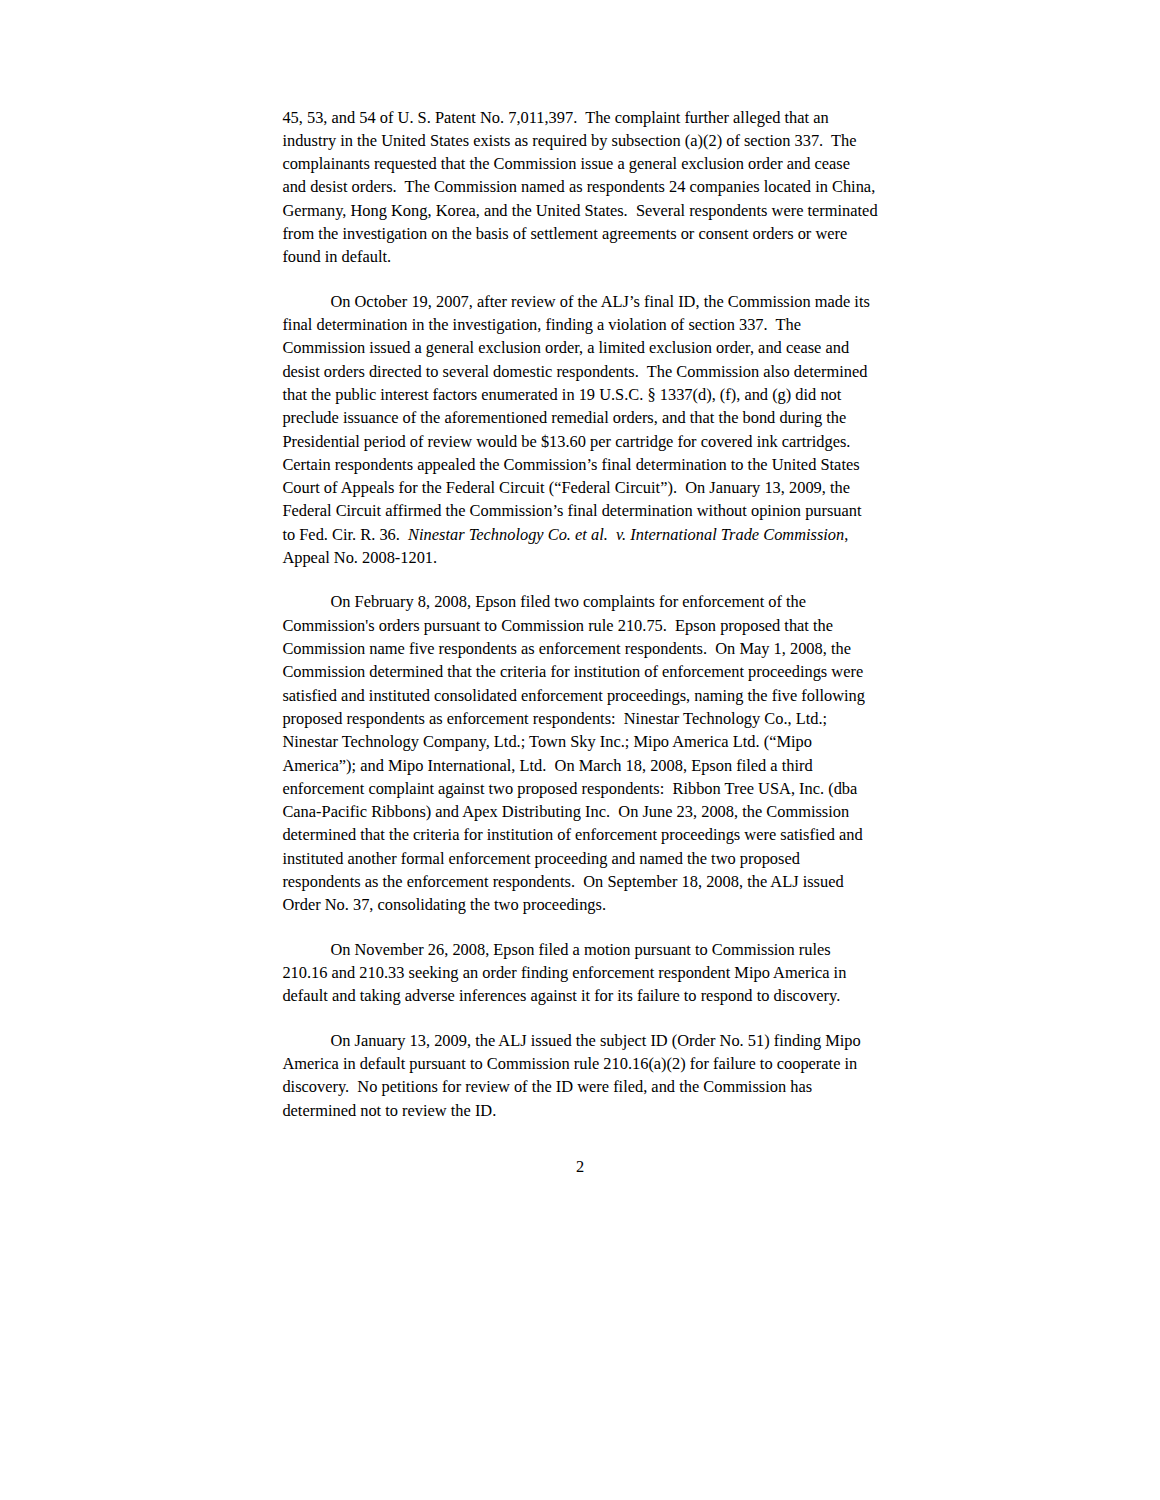45, 53, and 54 of U. S. Patent No. 7,011,397. The complaint further alleged that an industry in the United States exists as required by subsection (a)(2) of section 337. The complainants requested that the Commission issue a general exclusion order and cease and desist orders. The Commission named as respondents 24 companies located in China, Germany, Hong Kong, Korea, and the United States. Several respondents were terminated from the investigation on the basis of settlement agreements or consent orders or were found in default.
On October 19, 2007, after review of the ALJ’s final ID, the Commission made its final determination in the investigation, finding a violation of section 337. The Commission issued a general exclusion order, a limited exclusion order, and cease and desist orders directed to several domestic respondents. The Commission also determined that the public interest factors enumerated in 19 U.S.C. § 1337(d), (f), and (g) did not preclude issuance of the aforementioned remedial orders, and that the bond during the Presidential period of review would be $13.60 per cartridge for covered ink cartridges. Certain respondents appealed the Commission’s final determination to the United States Court of Appeals for the Federal Circuit (“Federal Circuit”). On January 13, 2009, the Federal Circuit affirmed the Commission’s final determination without opinion pursuant to Fed. Cir. R. 36. Ninestar Technology Co. et al. v. International Trade Commission, Appeal No. 2008-1201.
On February 8, 2008, Epson filed two complaints for enforcement of the Commission's orders pursuant to Commission rule 210.75. Epson proposed that the Commission name five respondents as enforcement respondents. On May 1, 2008, the Commission determined that the criteria for institution of enforcement proceedings were satisfied and instituted consolidated enforcement proceedings, naming the five following proposed respondents as enforcement respondents: Ninestar Technology Co., Ltd.; Ninestar Technology Company, Ltd.; Town Sky Inc.; Mipo America Ltd. (“Mipo America”); and Mipo International, Ltd. On March 18, 2008, Epson filed a third enforcement complaint against two proposed respondents: Ribbon Tree USA, Inc. (dba Cana-Pacific Ribbons) and Apex Distributing Inc. On June 23, 2008, the Commission determined that the criteria for institution of enforcement proceedings were satisfied and instituted another formal enforcement proceeding and named the two proposed respondents as the enforcement respondents. On September 18, 2008, the ALJ issued Order No. 37, consolidating the two proceedings.
On November 26, 2008, Epson filed a motion pursuant to Commission rules 210.16 and 210.33 seeking an order finding enforcement respondent Mipo America in default and taking adverse inferences against it for its failure to respond to discovery.
On January 13, 2009, the ALJ issued the subject ID (Order No. 51) finding Mipo America in default pursuant to Commission rule 210.16(a)(2) for failure to cooperate in discovery. No petitions for review of the ID were filed, and the Commission has determined not to review the ID.
2